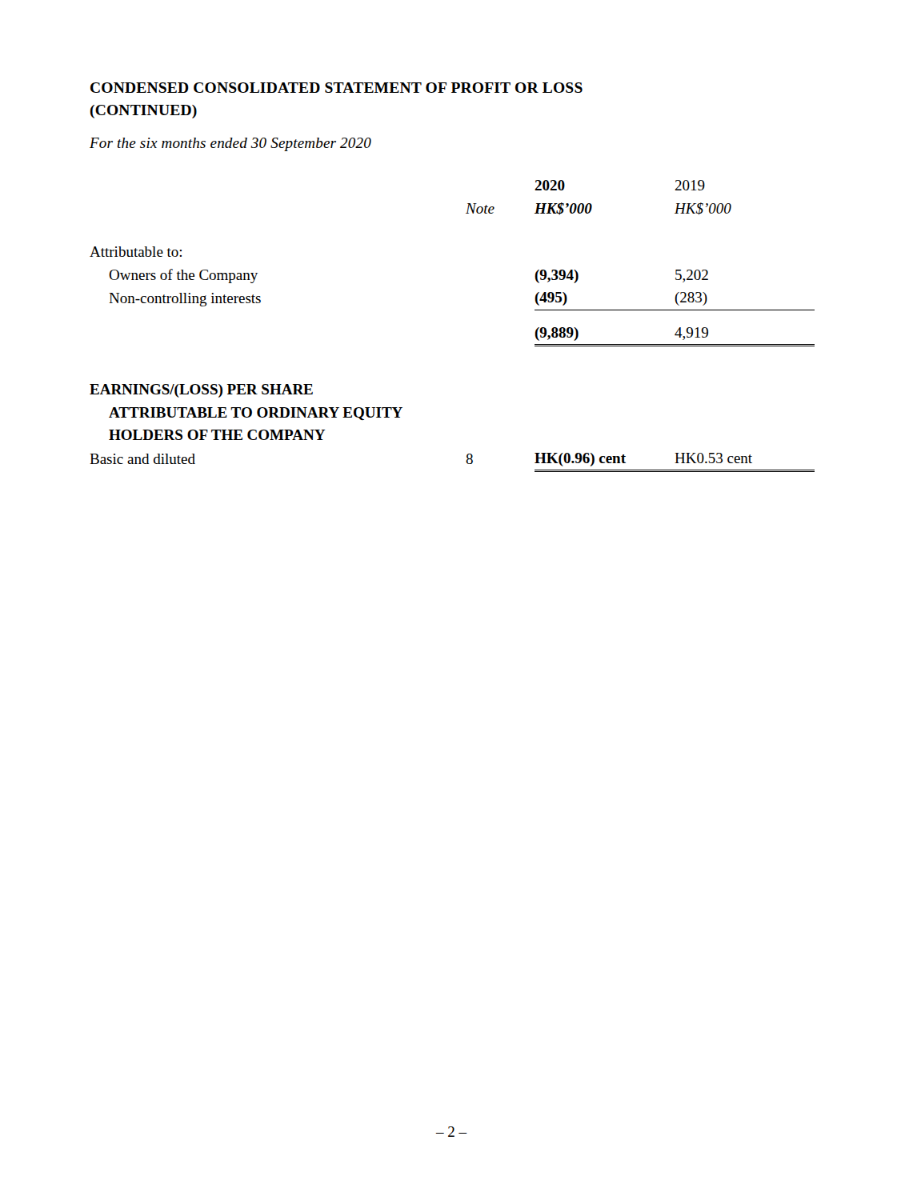CONDENSED CONSOLIDATED STATEMENT OF PROFIT OR LOSS
(CONTINUED)
For the six months ended 30 September 2020
| | | 2020 | 2019 |
| | Note | HK$’000 | HK$’000 |
| Attributable to: | | | |
| Owners of the Company | | (9,394) | 5,202 |
| Non-controlling interests | | (495) | (283) |
| | | (9,889) | 4,919 |
| EARNINGS/(LOSS) PER SHARE | | | |
| ATTRIBUTABLE TO ORDINARY EQUITY | | | |
| HOLDERS OF THE COMPANY | | | |
| Basic and diluted | 8 | HK(0.96) cent | HK0.53 cent |
– 2 –